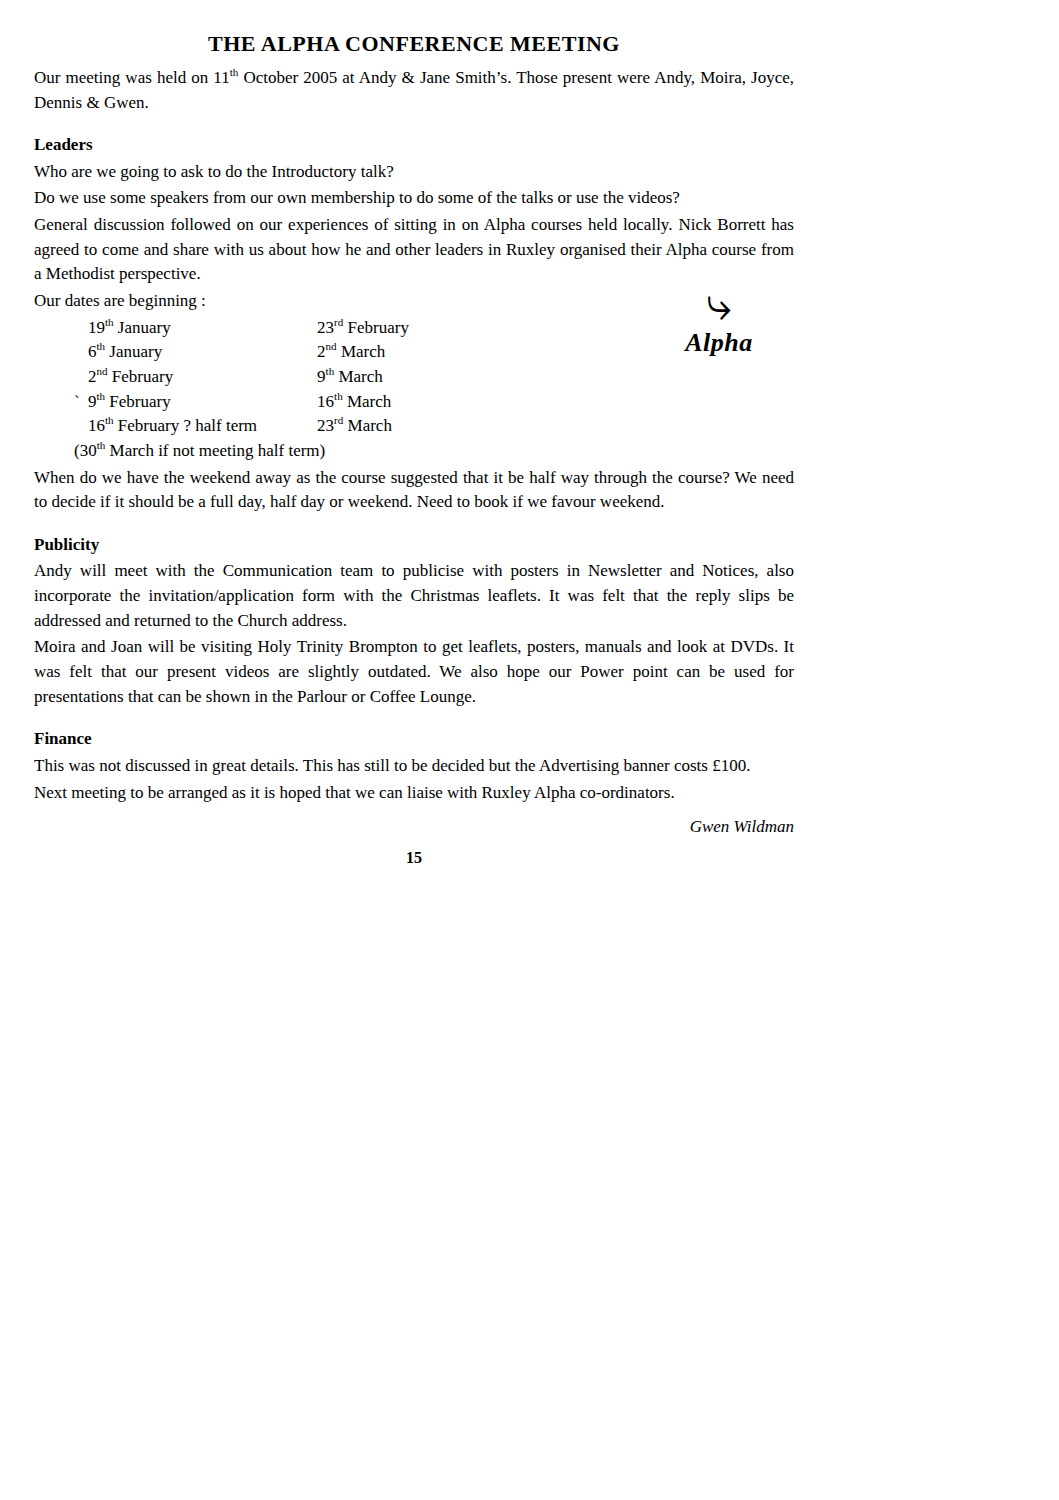THE ALPHA CONFERENCE MEETING
Our meeting was held on 11th October 2005 at Andy & Jane Smith’s. Those present were Andy, Moira, Joyce, Dennis & Gwen.
Leaders
Who are we going to ask to do the Introductory talk?
Do we use some speakers from our own membership to do some of the talks or use the videos?
General discussion followed on our experiences of sitting in on Alpha courses held locally. Nick Borrett has agreed to come and share with us about how he and other leaders in Ruxley organised their Alpha course from a Methodist perspective.
⤷
Alpha
Our dates are beginning :
| | 19 th January | 23 rd February |
| | 6 th January | 2 nd March |
| | 2 nd February | 9 th March |
| ` | 9 th February | 16 th March |
| | 16 th February ? half term | 23 rd March |
(30th March if not meeting half term)
When do we have the weekend away as the course suggested that it be half way through the course? We need to decide if it should be a full day, half day or weekend. Need to book if we favour weekend.
Publicity
Andy will meet with the Communication team to publicise with posters in Newsletter and Notices, also incorporate the invitation/application form with the Christmas leaflets. It was felt that the reply slips be addressed and returned to the Church address.
Moira and Joan will be visiting Holy Trinity Brompton to get leaflets, posters, manuals and look at DVDs. It was felt that our present videos are slightly outdated. We also hope our Power point can be used for presentations that can be shown in the Parlour or Coffee Lounge.
Finance
This was not discussed in great details. This has still to be decided but the Advertising banner costs £100.
Next meeting to be arranged as it is hoped that we can liaise with Ruxley Alpha co-ordinators.
Gwen Wildman
15